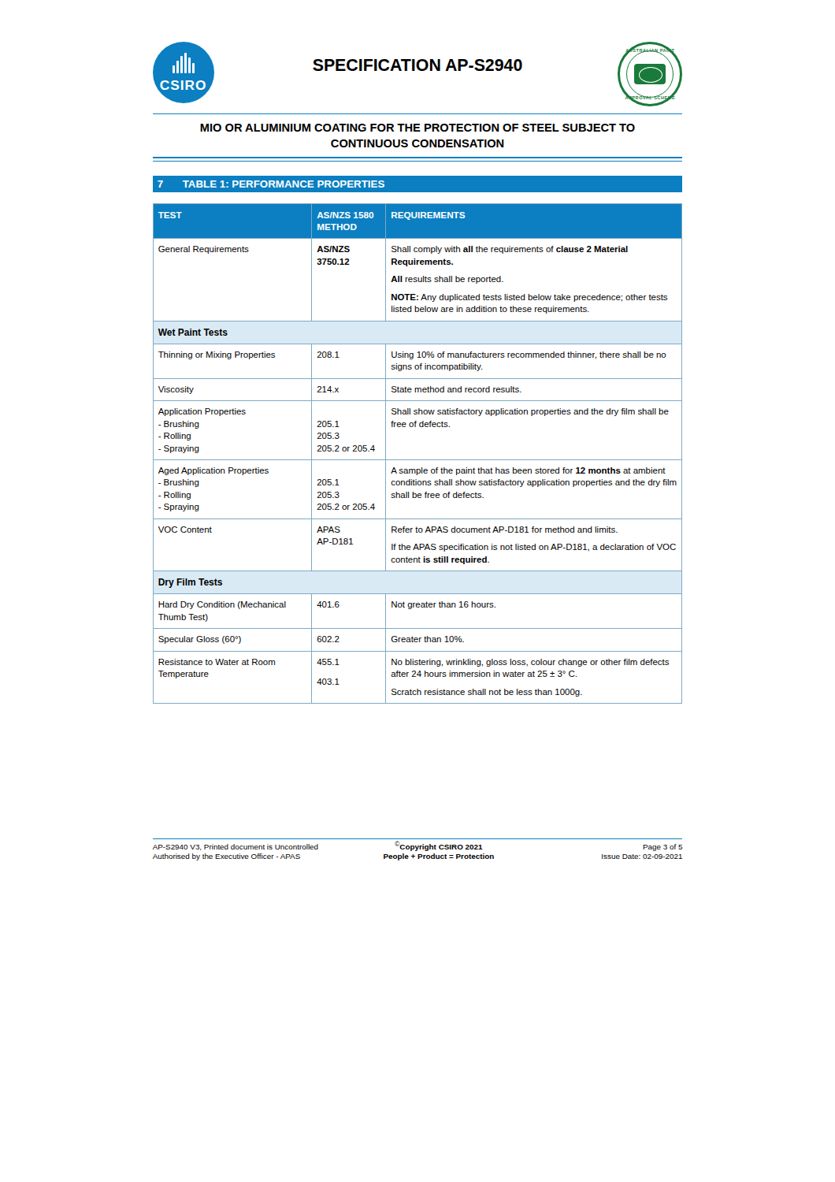CSIRO
SPECIFICATION AP-S2940
AUSTRALIAN PAINT
APPROVAL SCHEME
MIO OR ALUMINIUM COATING FOR THE PROTECTION OF STEEL SUBJECT TO
CONTINUOUS CONDENSATION
7 TABLE 1: PERFORMANCE PROPERTIES
| TEST | AS/NZS 1580 METHOD | REQUIREMENTS |
| --- | --- | --- |
| General Requirements | AS/NZS 3750.12 | Shall comply with all the requirements of clause 2 Material Requirements. All results shall be reported. NOTE: Any duplicated tests listed below take precedence; other tests listed below are in addition to these requirements. |
| Wet Paint Tests |
| Thinning or Mixing Properties | 208.1 | Using 10% of manufacturers recommended thinner, there shall be no signs of incompatibility. |
| Viscosity | 214.x | State method and record results. |
| Application Properties - Brushing - Rolling - Spraying | 205.1 205.3 205.2 or 205.4 | Shall show satisfactory application properties and the dry film shall be free of defects. |
| Aged Application Properties - Brushing - Rolling - Spraying | 205.1 205.3 205.2 or 205.4 | A sample of the paint that has been stored for 12 months at ambient conditions shall show satisfactory application properties and the dry film shall be free of defects. |
| VOC Content | APAS AP-D181 | Refer to APAS document AP-D181 for method and limits. If the APAS specification is not listed on AP-D181, a declaration of VOC content is still required . |
| Dry Film Tests |
| Hard Dry Condition (Mechanical Thumb Test) | 401.6 | Not greater than 16 hours. |
| Specular Gloss (60°) | 602.2 | Greater than 10%. |
| Resistance to Water at Room Temperature | 455.1 403.1 | No blistering, wrinkling, gloss loss, colour change or other film defects after 24 hours immersion in water at 25 ± 3° C. Scratch resistance shall not be less than 1000g. |
AP-S2940 V3, Printed document is Uncontrolled
©Copyright CSIRO 2021
Page 3 of 5
Authorised by the Executive Officer - APAS
People + Product = Protection
Issue Date: 02-09-2021